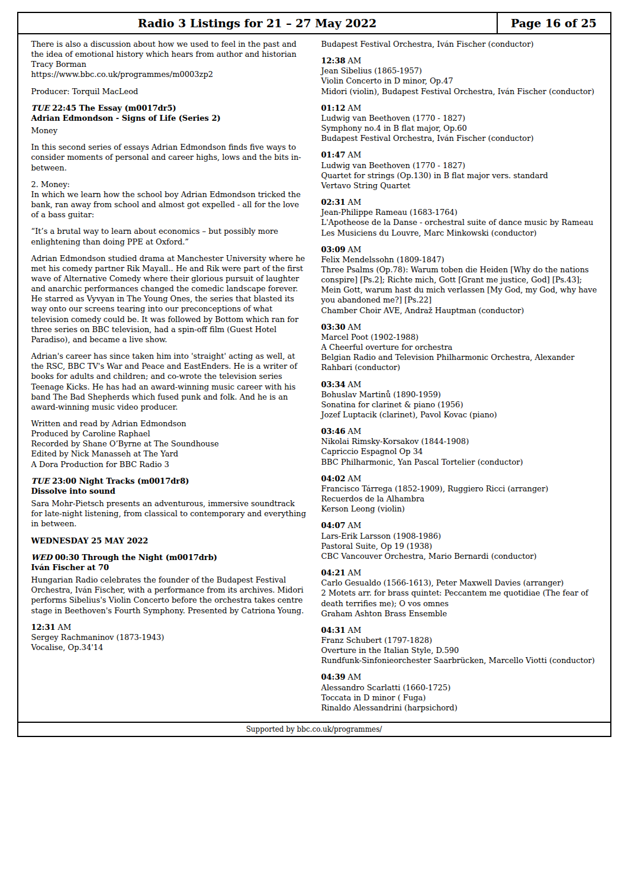Radio 3 Listings for 21 – 27 May 2022
Page 16 of 25
There is also a discussion about how we used to feel in the past and the idea of emotional history which hears from author and historian Tracy Borman
https://www.bbc.co.uk/programmes/m0003zp2
Producer: Torquil MacLeod
TUE 22:45 The Essay (m0017dr5)
Adrian Edmondson - Signs of Life (Series 2)
Money
In this second series of essays Adrian Edmondson finds five ways to consider moments of personal and career highs, lows and the bits in-between.
2. Money:
In which we learn how the school boy Adrian Edmondson tricked the bank, ran away from school and almost got expelled - all for the love of a bass guitar:
“It’s a brutal way to learn about economics – but possibly more enlightening than doing PPE at Oxford.”
Adrian Edmondson studied drama at Manchester University where he met his comedy partner Rik Mayall.. He and Rik were part of the first wave of Alternative Comedy where their glorious pursuit of laughter and anarchic performances changed the comedic landscape forever. He starred as Vyvyan in The Young Ones, the series that blasted its way onto our screens tearing into our preconceptions of what television comedy could be. It was followed by Bottom which ran for three series on BBC television, had a spin-off film (Guest Hotel Paradiso), and became a live show.
Adrian's career has since taken him into 'straight' acting as well, at the RSC, BBC TV's War and Peace and EastEnders. He is a writer of books for adults and children; and co-wrote the television series Teenage Kicks. He has had an award-winning music career with his band The Bad Shepherds which fused punk and folk. And he is an award-winning music video producer.
Written and read by Adrian Edmondson
Produced by Caroline Raphael
Recorded by Shane O’Byrne at The Soundhouse
Edited by Nick Manasseh at The Yard
A Dora Production for BBC Radio 3
TUE 23:00 Night Tracks (m0017dr8)
Dissolve into sound
Sara Mohr-Pietsch presents an adventurous, immersive soundtrack for late-night listening, from classical to contemporary and everything in between.
WEDNESDAY 25 MAY 2022
WED 00:30 Through the Night (m0017drb)
Iván Fischer at 70
Hungarian Radio celebrates the founder of the Budapest Festival Orchestra, Iván Fischer, with a performance from its archives. Midori performs Sibelius's Violin Concerto before the orchestra takes centre stage in Beethoven's Fourth Symphony. Presented by Catriona Young.
12:31 AM
Sergey Rachmaninov (1873-1943)
Vocalise, Op.34'14
Budapest Festival Orchestra, Iván Fischer (conductor)
12:38 AM
Jean Sibelius (1865-1957)
Violin Concerto in D minor, Op.47
Midori (violin), Budapest Festival Orchestra, Iván Fischer (conductor)
01:12 AM
Ludwig van Beethoven (1770 - 1827)
Symphony no.4 in B flat major, Op.60
Budapest Festival Orchestra, Iván Fischer (conductor)
01:47 AM
Ludwig van Beethoven (1770 - 1827)
Quartet for strings (Op.130) in B flat major vers. standard
Vertavo String Quartet
02:31 AM
Jean-Philippe Rameau (1683-1764)
L'Apotheose de la Danse - orchestral suite of dance music by Rameau
Les Musiciens du Louvre, Marc Minkowski (conductor)
03:09 AM
Felix Mendelssohn (1809-1847)
Three Psalms (Op.78): Warum toben die Heiden [Why do the nations conspire] [Ps.2]; Richte mich, Gott [Grant me justice, God] [Ps.43]; Mein Gott, warum hast du mich verlassen [My God, my God, why have you abandoned me?] [Ps.22]
Chamber Choir AVE, Andraž Hauptman (conductor)
03:30 AM
Marcel Poot (1902-1988)
A Cheerful overture for orchestra
Belgian Radio and Television Philharmonic Orchestra, Alexander Rahbari (conductor)
03:34 AM
Bohuslav Martinů (1890-1959)
Sonatina for clarinet & piano (1956)
Jozef Luptacik (clarinet), Pavol Kovac (piano)
03:46 AM
Nikolai Rimsky-Korsakov (1844-1908)
Capriccio Espagnol Op 34
BBC Philharmonic, Yan Pascal Tortelier (conductor)
04:02 AM
Francisco Tárrega (1852-1909), Ruggiero Ricci (arranger)
Recuerdos de la Alhambra
Kerson Leong (violin)
04:07 AM
Lars-Erik Larsson (1908-1986)
Pastoral Suite, Op 19 (1938)
CBC Vancouver Orchestra, Mario Bernardi (conductor)
04:21 AM
Carlo Gesualdo (1566-1613), Peter Maxwell Davies (arranger)
2 Motets arr. for brass quintet: Peccantem me quotidiae (The fear of death terrifies me); O vos omnes
Graham Ashton Brass Ensemble
04:31 AM
Franz Schubert (1797-1828)
Overture in the Italian Style, D.590
Rundfunk-Sinfonieorchester Saarbrücken, Marcello Viotti (conductor)
04:39 AM
Alessandro Scarlatti (1660-1725)
Toccata in D minor ( Fuga)
Rinaldo Alessandrini (harpsichord)
Supported by bbc.co.uk/programmes/